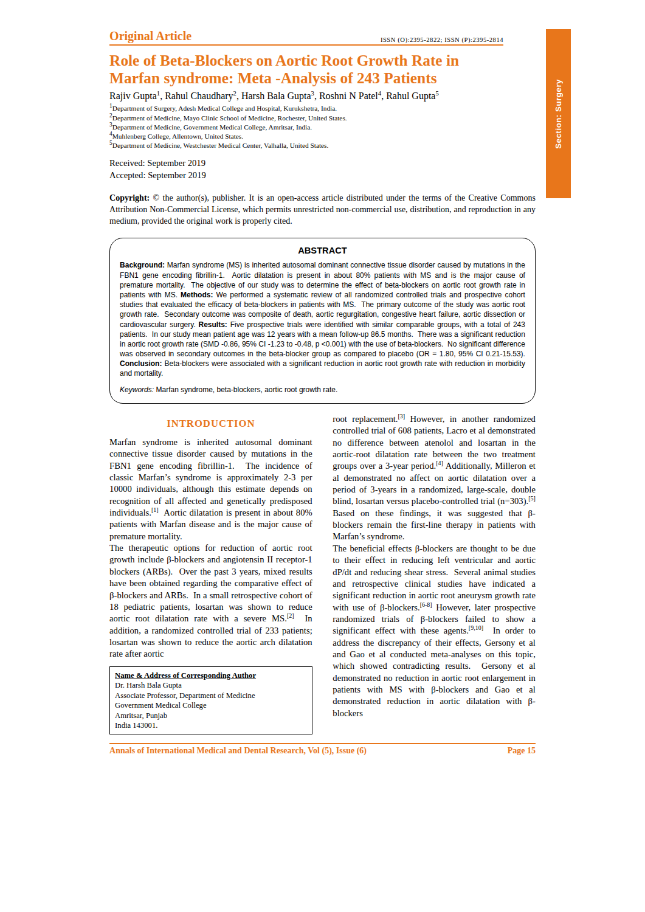Section: Surgery
Original Article
ISSN (O):2395-2822; ISSN (P):2395-2814
Role of Beta-Blockers on Aortic Root Growth Rate in Marfan syndrome: Meta -Analysis of 243 Patients
Rajiv Gupta1, Rahul Chaudhary2, Harsh Bala Gupta3, Roshni N Patel4, Rahul Gupta5
1Department of Surgery, Adesh Medical College and Hospital, Kurukshetra, India.
2Department of Medicine, Mayo Clinic School of Medicine, Rochester, United States.
3Department of Medicine, Government Medical College, Amritsar, India.
4Muhlenberg College, Allentown, United States.
5Department of Medicine, Westchester Medical Center, Valhalla, United States.
Received: September 2019
Accepted: September 2019
Copyright: © the author(s), publisher. It is an open-access article distributed under the terms of the Creative Commons Attribution Non-Commercial License, which permits unrestricted non-commercial use, distribution, and reproduction in any medium, provided the original work is properly cited.
ABSTRACT
Background: Marfan syndrome (MS) is inherited autosomal dominant connective tissue disorder caused by mutations in the FBN1 gene encoding fibrillin-1. Aortic dilatation is present in about 80% patients with MS and is the major cause of premature mortality. The objective of our study was to determine the effect of beta-blockers on aortic root growth rate in patients with MS. Methods: We performed a systematic review of all randomized controlled trials and prospective cohort studies that evaluated the efficacy of beta-blockers in patients with MS. The primary outcome of the study was aortic root growth rate. Secondary outcome was composite of death, aortic regurgitation, congestive heart failure, aortic dissection or cardiovascular surgery. Results: Five prospective trials were identified with similar comparable groups, with a total of 243 patients. In our study mean patient age was 12 years with a mean follow-up 86.5 months. There was a significant reduction in aortic root growth rate (SMD -0.86, 95% CI -1.23 to -0.48, p <0.001) with the use of beta-blockers. No significant difference was observed in secondary outcomes in the beta-blocker group as compared to placebo (OR = 1.80, 95% CI 0.21-15.53). Conclusion: Beta-blockers were associated with a significant reduction in aortic root growth rate with reduction in morbidity and mortality.
Keywords: Marfan syndrome, beta-blockers, aortic root growth rate.
INTRODUCTION
Marfan syndrome is inherited autosomal dominant connective tissue disorder caused by mutations in the FBN1 gene encoding fibrillin-1. The incidence of classic Marfan’s syndrome is approximately 2-3 per 10000 individuals, although this estimate depends on recognition of all affected and genetically predisposed individuals.[1] Aortic dilatation is present in about 80% patients with Marfan disease and is the major cause of premature mortality.
The therapeutic options for reduction of aortic root growth include β-blockers and angiotensin II receptor-1 blockers (ARBs). Over the past 3 years, mixed results have been obtained regarding the comparative effect of β-blockers and ARBs. In a small retrospective cohort of 18 pediatric patients, losartan was shown to reduce aortic root dilatation rate with a severe MS.[2] In addition, a randomized controlled trial of 233 patients; losartan was shown to reduce the aortic arch dilatation rate after aortic
Name & Address of Corresponding Author
Dr. Harsh Bala Gupta
Associate Professor, Department of Medicine
Government Medical College
Amritsar, Punjab
India 143001.
root replacement.[3] However, in another randomized controlled trial of 608 patients, Lacro et al demonstrated no difference between atenolol and losartan in the aortic-root dilatation rate between the two treatment groups over a 3-year period.[4] Additionally, Milleron et al demonstrated no affect on aortic dilatation over a period of 3-years in a randomized, large-scale, double blind, losartan versus placebo-controlled trial (n=303).[5] Based on these findings, it was suggested that β-blockers remain the first-line therapy in patients with Marfan’s syndrome.
The beneficial effects β-blockers are thought to be due to their effect in reducing left ventricular and aortic dP/dt and reducing shear stress. Several animal studies and retrospective clinical studies have indicated a significant reduction in aortic root aneurysm growth rate with use of β-blockers.[6-8] However, later prospective randomized trials of β-blockers failed to show a significant effect with these agents.[9,10] In order to address the discrepancy of their effects, Gersony et al and Gao et al conducted meta-analyses on this topic, which showed contradicting results. Gersony et al demonstrated no reduction in aortic root enlargement in patients with MS with β-blockers and Gao et al demonstrated reduction in aortic dilatation with β-blockers
Annals of International Medical and Dental Research, Vol (5), Issue (6)
Page 15